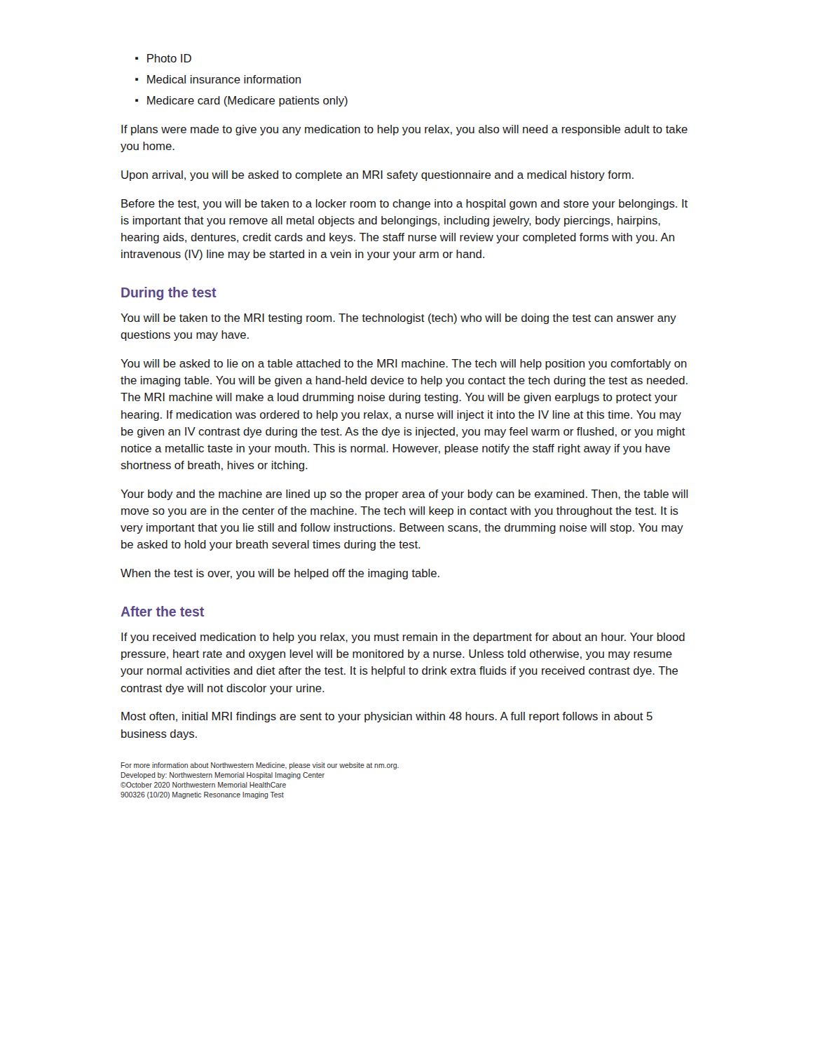Photo ID
Medical insurance information
Medicare card (Medicare patients only)
If plans were made to give you any medication to help you relax, you also will need a responsible adult to take you home.
Upon arrival, you will be asked to complete an MRI safety questionnaire and a medical history form.
Before the test, you will be taken to a locker room to change into a hospital gown and store your belongings. It is important that you remove all metal objects and belongings, including jewelry, body piercings, hairpins, hearing aids, dentures, credit cards and keys. The staff nurse will review your completed forms with you. An intravenous (IV) line may be started in a vein in your your arm or hand.
During the test
You will be taken to the MRI testing room. The technologist (tech) who will be doing the test can answer any questions you may have.
You will be asked to lie on a table attached to the MRI machine. The tech will help position you comfortably on the imaging table. You will be given a hand-held device to help you contact the tech during the test as needed. The MRI machine will make a loud drumming noise during testing. You will be given earplugs to protect your hearing. If medication was ordered to help you relax, a nurse will inject it into the IV line at this time. You may be given an IV contrast dye during the test. As the dye is injected, you may feel warm or flushed, or you might notice a metallic taste in your mouth. This is normal. However, please notify the staff right away if you have shortness of breath, hives or itching.
Your body and the machine are lined up so the proper area of your body can be examined. Then, the table will move so you are in the center of the machine. The tech will keep in contact with you throughout the test. It is very important that you lie still and follow instructions. Between scans, the drumming noise will stop. You may be asked to hold your breath several times during the test.
When the test is over, you will be helped off the imaging table.
After the test
If you received medication to help you relax, you must remain in the department for about an hour. Your blood pressure, heart rate and oxygen level will be monitored by a nurse. Unless told otherwise, you may resume your normal activities and diet after the test. It is helpful to drink extra fluids if you received contrast dye. The contrast dye will not discolor your urine.
Most often, initial MRI findings are sent to your physician within 48 hours. A full report follows in about 5 business days.
For more information about Northwestern Medicine, please visit our website at nm.org.
Developed by: Northwestern Memorial Hospital Imaging Center
©October 2020 Northwestern Memorial HealthCare
900326 (10/20) Magnetic Resonance Imaging Test